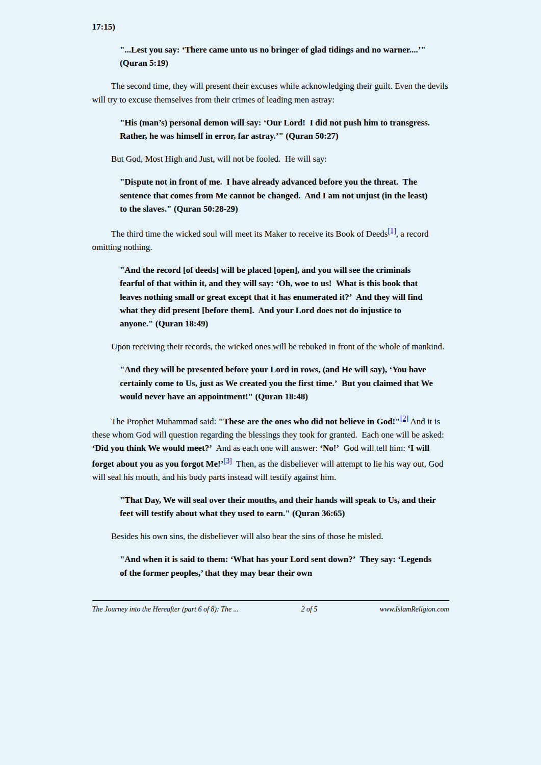17:15)
"...Lest you say: ‘There came unto us no bringer of glad tidings and no warner....’" (Quran 5:19)
The second time, they will present their excuses while acknowledging their guilt. Even the devils will try to excuse themselves from their crimes of leading men astray:
"His (man’s) personal demon will say: ‘Our Lord! I did not push him to transgress. Rather, he was himself in error, far astray.’" (Quran 50:27)
But God, Most High and Just, will not be fooled. He will say:
"Dispute not in front of me. I have already advanced before you the threat. The sentence that comes from Me cannot be changed. And I am not unjust (in the least) to the slaves." (Quran 50:28-29)
The third time the wicked soul will meet its Maker to receive its Book of Deeds[1], a record omitting nothing.
"And the record [of deeds] will be placed [open], and you will see the criminals fearful of that within it, and they will say: ‘Oh, woe to us! What is this book that leaves nothing small or great except that it has enumerated it?’ And they will find what they did present [before them]. And your Lord does not do injustice to anyone." (Quran 18:49)
Upon receiving their records, the wicked ones will be rebuked in front of the whole of mankind.
"And they will be presented before your Lord in rows, (and He will say), ‘You have certainly come to Us, just as We created you the first time.’ But you claimed that We would never have an appointment!" (Quran 18:48)
The Prophet Muhammad said: "These are the ones who did not believe in God!"[2] And it is these whom God will question regarding the blessings they took for granted. Each one will be asked: ‘Did you think We would meet?’ And as each one will answer: ‘No!’ God will tell him: ‘I will forget about you as you forgot Me!’[3] Then, as the disbeliever will attempt to lie his way out, God will seal his mouth, and his body parts instead will testify against him.
"That Day, We will seal over their mouths, and their hands will speak to Us, and their feet will testify about what they used to earn." (Quran 36:65)
Besides his own sins, the disbeliever will also bear the sins of those he misled.
"And when it is said to them: ‘What has your Lord sent down?’ They say: ‘Legends of the former peoples,’ that they may bear their own
The Journey into the Hereafter (part 6 of 8): The ...
2 of 5
www.IslamReligion.com